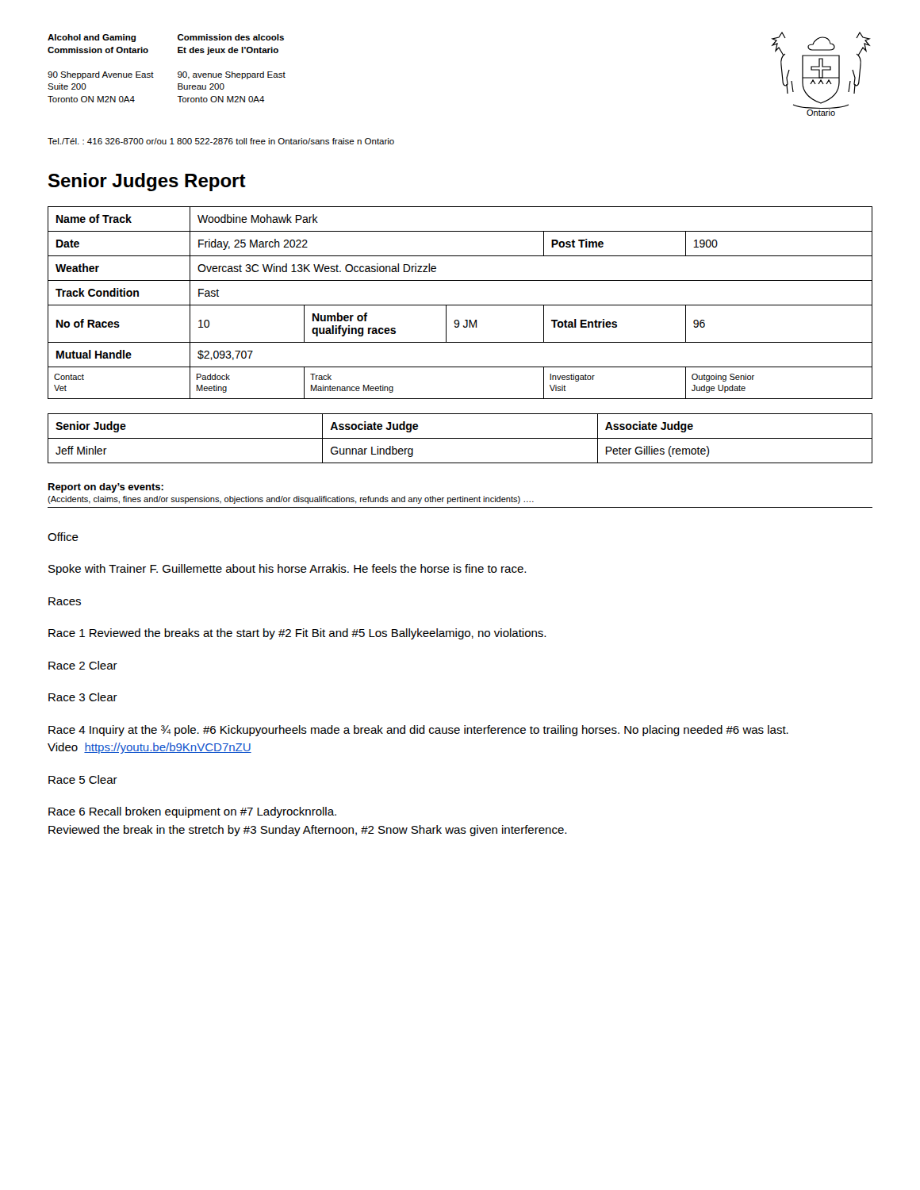Alcohol and Gaming
Commission of Ontario
90 Sheppard Avenue East
Suite 200
Toronto ON M2N 0A4
Commission des alcools
Et des jeux de l’Ontario
90, avenue Sheppard East
Bureau 200
Toronto ON M2N 0A4
Ontario
Tel./Tél. : 416 326-8700 or/ou 1 800 522-2876 toll free in Ontario/sans fraise n Ontario
Senior Judges Report
| Name of Track | Woodbine Mohawk Park |
| Date | Friday, 25 March 2022 | Post Time | 1900 |
| Weather | Overcast 3C Wind 13K West. Occasional Drizzle |
| Track Condition | Fast |
| No of Races | 10 | Number of qualifying races | 9 JM | Total Entries | 96 |
| Mutual Handle | $2,093,707 |
| Contact Vet | Paddock Meeting | Track Maintenance Meeting | Investigator Visit | Outgoing Senior Judge Update |
| Senior Judge | Associate Judge | Associate Judge |
| Jeff Minler | Gunnar Lindberg | Peter Gillies (remote) |
Report on day’s events:
(Accidents, claims, fines and/or suspensions, objections and/or disqualifications, refunds and any other pertinent incidents) ….
Office
Spoke with Trainer F. Guillemette about his horse Arrakis. He feels the horse is fine to race.
Races
Race 1 Reviewed the breaks at the start by #2 Fit Bit and #5 Los Ballykeelamigo, no violations.
Race 2 Clear
Race 3 Clear
Race 4 Inquiry at the ¾ pole. #6 Kickupyourheels made a break and did cause interference to trailing horses. No placing needed #6 was last.
Video https://youtu.be/b9KnVCD7nZU
Race 5 Clear
Race 6 Recall broken equipment on #7 Ladyrocknrolla.
Reviewed the break in the stretch by #3 Sunday Afternoon, #2 Snow Shark was given interference.